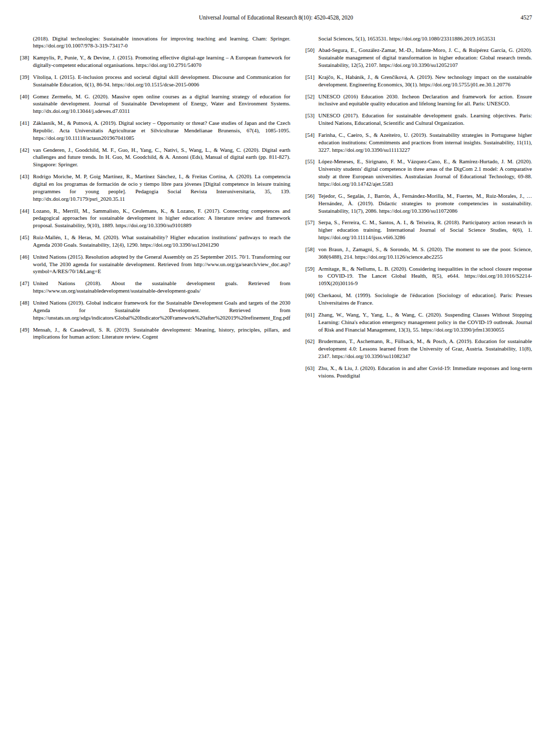Universal Journal of Educational Research 8(10): 4520-4528, 2020 4527
(2018). Digital technologies: Sustainable innovations for improving teaching and learning. Cham: Springer. https://doi.org/10.1007/978-3-319-73417-0
[38]
Kampylis, P., Punie, Y., & Devine, J. (2015). Promoting effective digital-age learning – A European framework for digitally-competent educational organisations. https://doi.org/10.2791/54070
[39]
Vītoliņa, I. (2015). E-inclusion process and societal digital skill development. Discourse and Communication for Sustainable Education, 6(1), 86-94. https://doi.org/10.1515/dcse-2015-0006
[40]
Gomez Zermeño, M. G. (2020). Massive open online courses as a digital learning strategy of education for sustainable development. Journal of Sustainable Development of Energy, Water and Environment Systems. http://dx.doi.org/10.13044/j.sdewes.d7.0311
[41]
Záklasník, M., & Putnová, A. (2019). Digital society – Opportunity or threat? Case studies of Japan and the Czech Republic. Acta Universitatis Agriculturae et Silviculturae Mendelianae Brunensis, 67(4), 1085-1095. https://doi.org/10.11118/actaun201967041085
[42]
van Genderen, J., Goodchild, M. F., Guo, H., Yang, C., Nativi, S., Wang, L., & Wang, C. (2020). Digital earth challenges and future trends. In H. Guo, M. Goodchild, & A. Annoni (Eds), Manual of digital earth (pp. 811-827). Singapore: Springer.
[43]
Rodrigo Moriche, M. P, Goig Martínez, R., Martínez Sánchez, I., & Freitas Cortina, A. (2020). La competencia digital en los programas de formación de ocio y tiempo libre para jóvenes [Digital competence in leisure training programmes for young people]. Pedagogia Social Revista Interuniversitaria, 35, 139. http://dx.doi.org/10.7179/psri_2020.35.11
[44]
Lozano, R., Merrill, M., Sammalisto, K., Ceulemans, K., & Lozano, F. (2017). Connecting competences and pedagogical approaches for sustainable development in higher education: A literature review and framework proposal. Sustainability, 9(10), 1889. https://doi.org/10.3390/su9101889
[45]
Ruiz-Mallén, I., & Heras, M. (2020). What sustainability? Higher education institutions' pathways to reach the Agenda 2030 Goals. Sustainability, 12(4), 1290. https://doi.org/10.3390/su12041290
[46]
United Nations (2015). Resolution adopted by the General Assembly on 25 September 2015. 70/1. Transforming our world, The 2030 agenda for sustainable development. Retrieved from http://www.un.org/ga/search/view_doc.asp?symbol=A/RES/70/1&Lang=E
[47]
United Nations (2018). About the sustainable development goals. Retrieved from https://www.un.org/sustainabledevelopment/sustainable-development-goals/
[48]
United Nations (2019). Global indicator framework for the Sustainable Development Goals and targets of the 2030 Agenda for Sustainable Development. Retrieved from https://unstats.un.org/sdgs/indicators/Global%20Indicator%20Framework%20after%202019%20refinement_Eng.pdf
[49]
Mensah, J., & Casadevall, S. R. (2019). Sustainable development: Meaning, history, principles, pillars, and implications for human action: Literature review. Cogent
Social Sciences, 5(1), 1653531. https://doi.org/10.1080/23311886.2019.1653531
[50]
Abad-Segura, E., González-Zamar, M.-D., Infante-Moro, J. C., & Ruipérez García, G. (2020). Sustainable management of digital transformation in higher education: Global research trends. Sustainability, 12(5), 2107. https://doi.org/10.3390/su12052107
[51]
Krajčo, K., Habánik, J., & Grenčíková, A. (2019). New technology impact on the sustainable development. Engineering Economics, 30(1). https://doi.org/10.5755/j01.ee.30.1.20776
[52]
UNESCO (2016) Education 2030. Incheon Declaration and framework for action. Ensure inclusive and equitable quality education and lifelong learning for all. Paris: UNESCO.
[53]
UNESCO (2017). Education for sustainable development goals. Learning objectives. Paris: United Nations, Educational, Scientific and Cultural Organization.
[54]
Farinha, C., Caeiro, S., & Azeiteiro, U. (2019). Sustainability strategies in Portuguese higher education institutions: Commitments and practices from internal insights. Sustainability, 11(11), 3227. https://doi.org/10.3390/su11113227
[55]
López-Meneses, E., Sirignano, F. M., Vázquez-Cano, E., & Ramírez-Hurtado, J. M. (2020). University students' digital competence in three areas of the DigCom 2.1 model: A comparative study at three European universities. Australasian Journal of Educational Technology, 69-88. https://doi.org/10.14742/ajet.5583
[56]
Tejedor, G., Segalàs, J., Barrón, Á., Fernández-Morilla, M., Fuertes, M., Ruiz-Morales, J., … Hernández, À. (2019). Didactic strategies to promote competencies in sustainability. Sustainability, 11(7), 2086. https://doi.org/10.3390/su11072086
[57]
Serpa, S., Ferreira, C. M., Santos, A. I., & Teixeira, R. (2018). Participatory action research in higher education training. International Journal of Social Science Studies, 6(6), 1. https://doi.org/10.11114/ijsss.v6i6.3286
[58]
von Braun, J., Zamagni, S., & Sorondo, M. S. (2020). The moment to see the poor. Science, 368(6488), 214. https://doi.org/10.1126/science.abc2255
[59]
Armitage, R., & Nellums, L. B. (2020). Considering inequalities in the school closure response to COVID-19. The Lancet Global Health, 8(5), e644. https://doi.org/10.1016/S2214-109X(20)30116-9
[60]
Cherkaoui, M. (1999). Sociologie de l'éducation [Sociology of education]. Paris: Presses Universitaires de France.
[61]
Zhang, W., Wang, Y., Yang, L., & Wang, C. (2020). Suspending Classes Without Stopping Learning: China's education emergency management policy in the COVID-19 outbreak. Journal of Risk and Financial Management, 13(3), 55. https://doi.org/10.3390/jrfm13030055
[62]
Brudermann, T., Aschemann, R., Füllsack, M., & Posch, A. (2019). Education for sustainable development 4.0: Lessons learned from the University of Graz, Austria. Sustainability, 11(8), 2347. https://doi.org/10.3390/su11082347
[63]
Zhu, X., & Liu, J. (2020). Education in and after Covid-19: Immediate responses and long-term visions. Postdigital